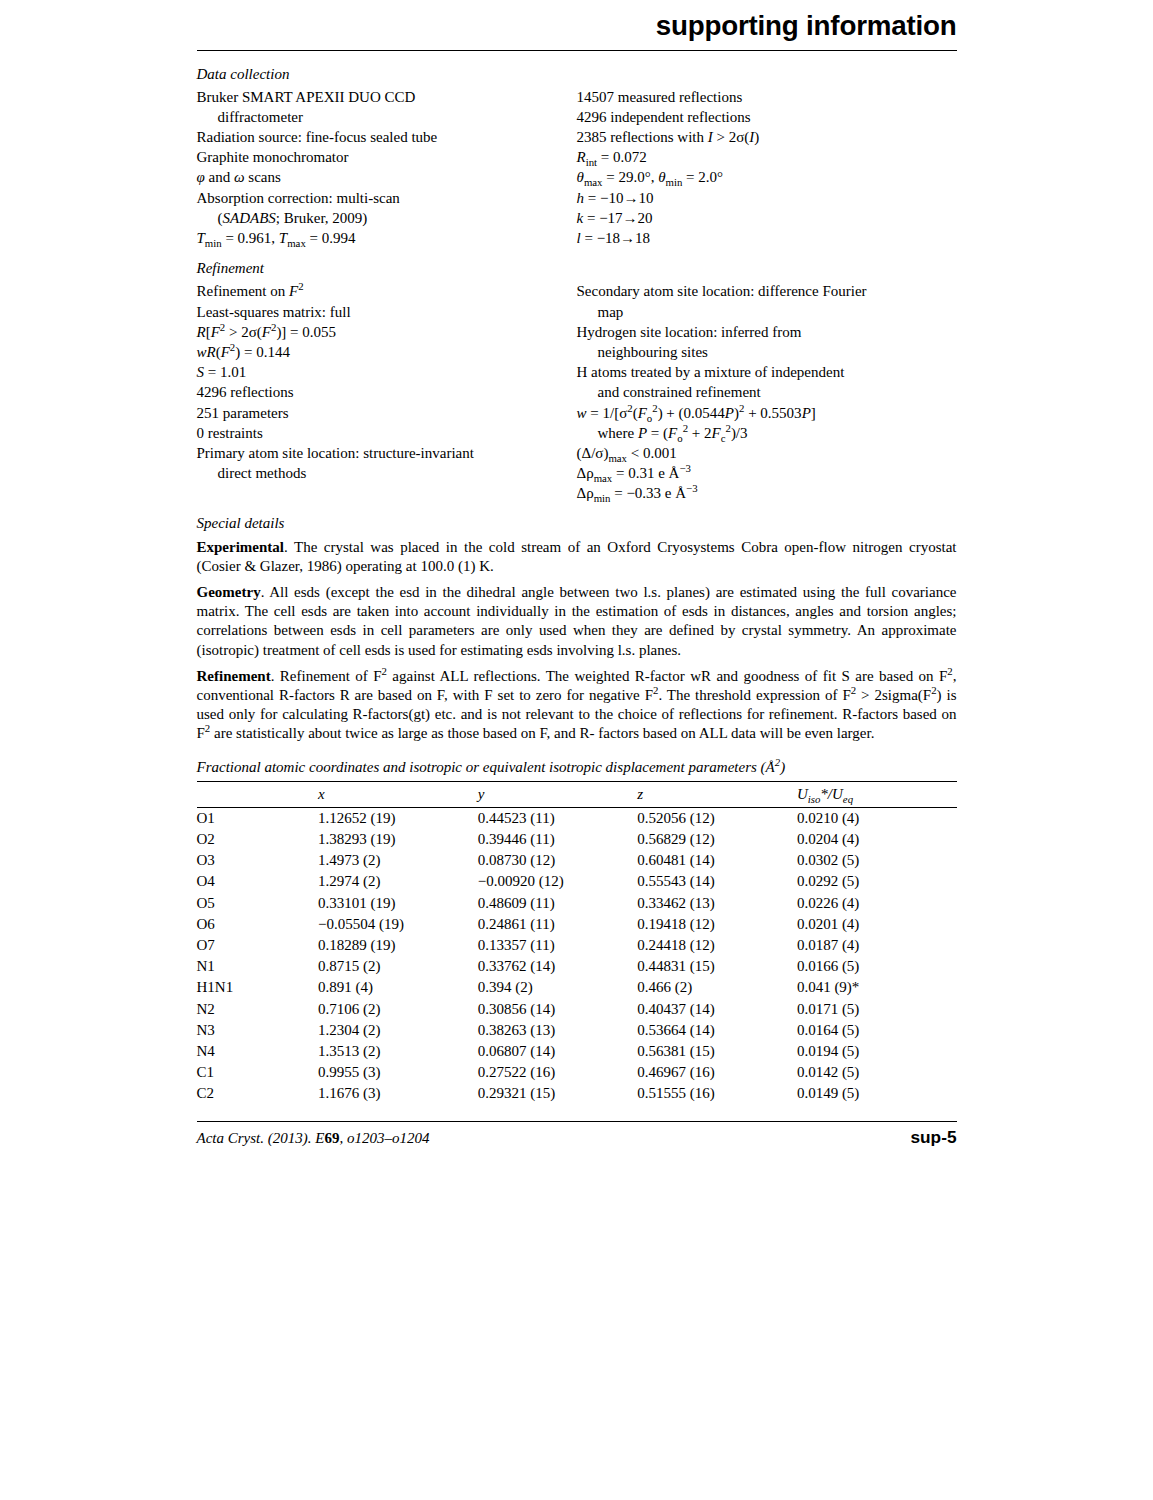supporting information
Data collection
| Bruker SMART APEXII DUO CCD diffractometer Radiation source: fine-focus sealed tube Graphite monochromator φ and ω scans Absorption correction: multi-scan ( SADABS ; Bruker, 2009) T min = 0.961, T max = 0.994 | 14507 measured reflections 4296 independent reflections 2385 reflections with I > 2σ( I ) R int = 0.072 θ max = 29.0°, θ min = 2.0° h = −10→10 k = −17→20 l = −18→18 |
Refinement
| Refinement on F 2 Least-squares matrix: full R [ F 2 > 2σ( F 2 )] = 0.055 wR ( F 2 ) = 0.144 S = 1.01 4296 reflections 251 parameters 0 restraints Primary atom site location: structure-invariant direct methods | Secondary atom site location: difference Fourier map Hydrogen site location: inferred from neighbouring sites H atoms treated by a mixture of independent and constrained refinement w = 1/[σ 2 ( F o 2 ) + (0.0544 P ) 2 + 0.5503 P ] where P = ( F o 2 + 2 F c 2 )/3 (Δ/σ) max < 0.001 Δρ max = 0.31 e Å −3 Δρ min = −0.33 e Å −3 |
Special details
Experimental. The crystal was placed in the cold stream of an Oxford Cryosystems Cobra open-flow nitrogen cryostat (Cosier & Glazer, 1986) operating at 100.0 (1) K.
Geometry. All esds (except the esd in the dihedral angle between two l.s. planes) are estimated using the full covariance matrix. The cell esds are taken into account individually in the estimation of esds in distances, angles and torsion angles; correlations between esds in cell parameters are only used when they are defined by crystal symmetry. An approximate (isotropic) treatment of cell esds is used for estimating esds involving l.s. planes.
Refinement. Refinement of F2 against ALL reflections. The weighted R-factor wR and goodness of fit S are based on F2, conventional R-factors R are based on F, with F set to zero for negative F2. The threshold expression of F2 > 2sigma(F2) is used only for calculating R-factors(gt) etc. and is not relevant to the choice of reflections for refinement. R-factors based on F2 are statistically about twice as large as those based on F, and R- factors based on ALL data will be even larger.
Fractional atomic coordinates and isotropic or equivalent isotropic displacement parameters (Å2)
| | x | y | z | U iso */ U eq |
| --- | --- | --- | --- | --- |
| O1 | 1.12652 (19) | 0.44523 (11) | 0.52056 (12) | 0.0210 (4) |
| O2 | 1.38293 (19) | 0.39446 (11) | 0.56829 (12) | 0.0204 (4) |
| O3 | 1.4973 (2) | 0.08730 (12) | 0.60481 (14) | 0.0302 (5) |
| O4 | 1.2974 (2) | −0.00920 (12) | 0.55543 (14) | 0.0292 (5) |
| O5 | 0.33101 (19) | 0.48609 (11) | 0.33462 (13) | 0.0226 (4) |
| O6 | −0.05504 (19) | 0.24861 (11) | 0.19418 (12) | 0.0201 (4) |
| O7 | 0.18289 (19) | 0.13357 (11) | 0.24418 (12) | 0.0187 (4) |
| N1 | 0.8715 (2) | 0.33762 (14) | 0.44831 (15) | 0.0166 (5) |
| H1N1 | 0.891 (4) | 0.394 (2) | 0.466 (2) | 0.041 (9)* |
| N2 | 0.7106 (2) | 0.30856 (14) | 0.40437 (14) | 0.0171 (5) |
| N3 | 1.2304 (2) | 0.38263 (13) | 0.53664 (14) | 0.0164 (5) |
| N4 | 1.3513 (2) | 0.06807 (14) | 0.56381 (15) | 0.0194 (5) |
| C1 | 0.9955 (3) | 0.27522 (16) | 0.46967 (16) | 0.0142 (5) |
| C2 | 1.1676 (3) | 0.29321 (15) | 0.51555 (16) | 0.0149 (5) |
Acta Cryst. (2013). E69, o1203–o1204
sup-5